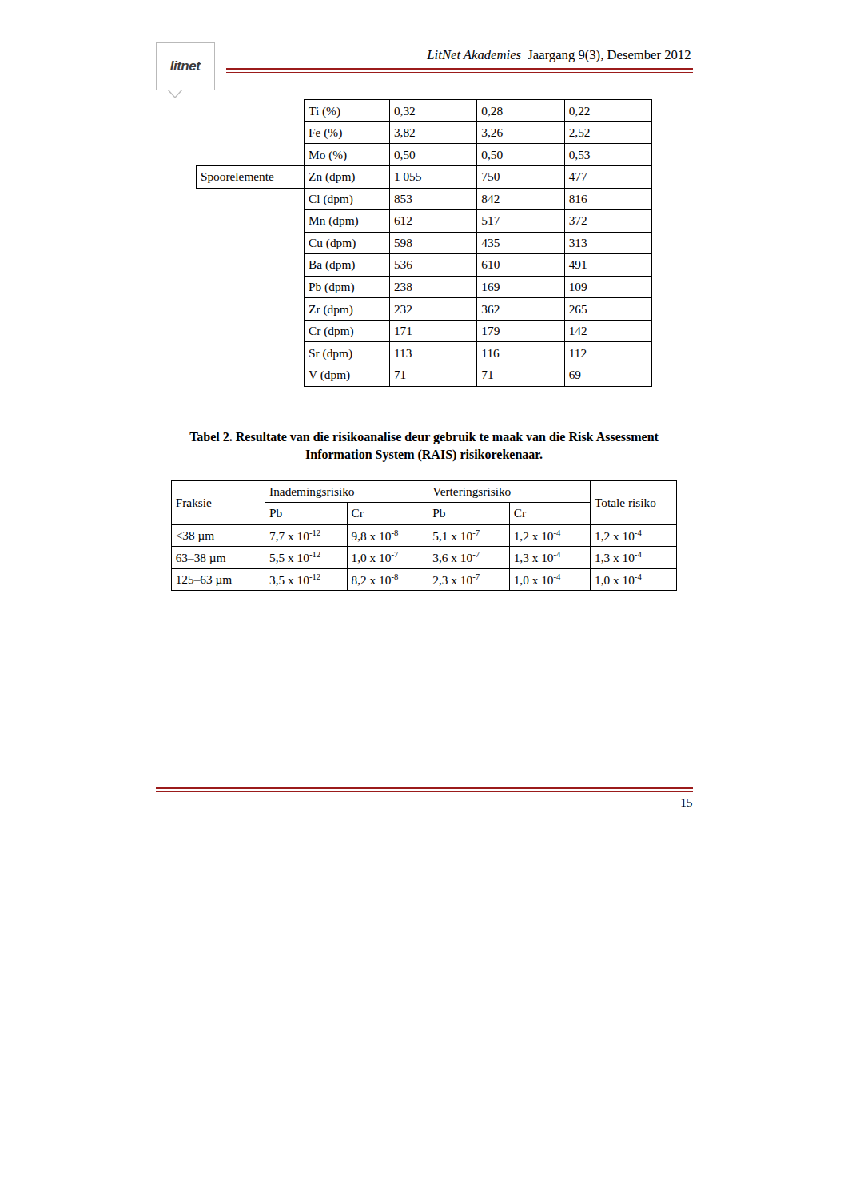litnet
LitNet Akademies Jaargang 9(3), Desember 2012
| | Ti (%) | 0,32 | 0,28 | 0,22 |
| | Fe (%) | 3,82 | 3,26 | 2,52 |
| | Mo (%) | 0,50 | 0,50 | 0,53 |
| Spoorelemente | Zn (dpm) | 1 055 | 750 | 477 |
| | Cl (dpm) | 853 | 842 | 816 |
| | Mn (dpm) | 612 | 517 | 372 |
| | Cu (dpm) | 598 | 435 | 313 |
| | Ba (dpm) | 536 | 610 | 491 |
| | Pb (dpm) | 238 | 169 | 109 |
| | Zr (dpm) | 232 | 362 | 265 |
| | Cr (dpm) | 171 | 179 | 142 |
| | Sr (dpm) | 113 | 116 | 112 |
| | V (dpm) | 71 | 71 | 69 |
Tabel 2. Resultate van die risikoanalise deur gebruik te maak van die Risk Assessment Information System (RAIS) risikorekenaar.
| Fraksie | Inademingsrisiko | Verteringsrisiko | Totale risiko |
| Pb | Cr | Pb | Cr |
| <38 µm | 7,7 x 10 -12 | 9,8 x 10 -8 | 5,1 x 10 -7 | 1,2 x 10 -4 | 1,2 x 10 -4 |
| 63–38 µm | 5,5 x 10 -12 | 1,0 x 10 -7 | 3,6 x 10 -7 | 1,3 x 10 -4 | 1,3 x 10 -4 |
| 125–63 µm | 3,5 x 10 -12 | 8,2 x 10 -8 | 2,3 x 10 -7 | 1,0 x 10 -4 | 1,0 x 10 -4 |
15